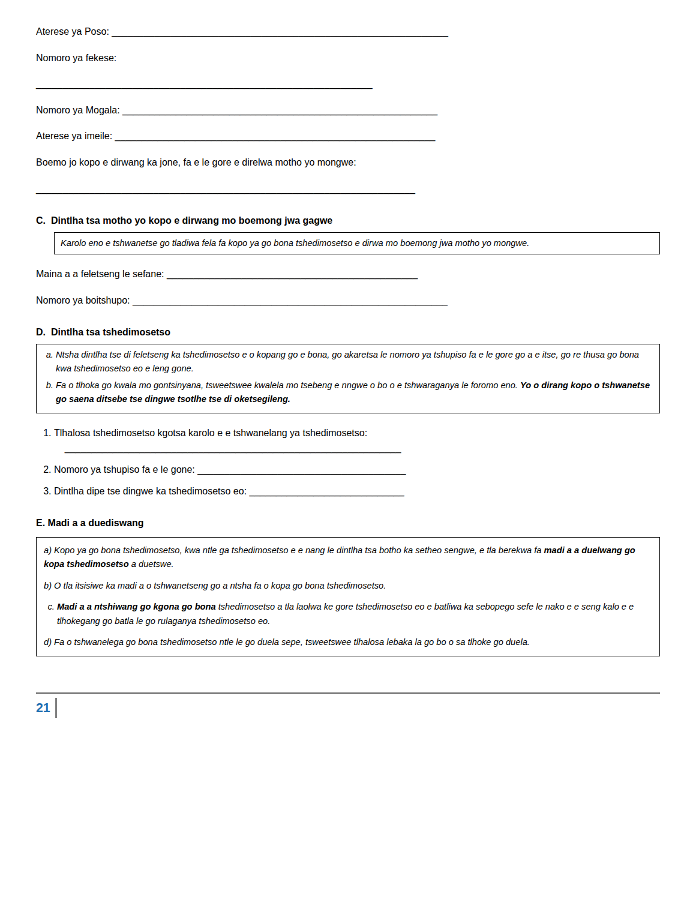Aterese ya Poso: _______________________________________________________________
Nomoro ya fekese:
_______________________________________________________________
Nomoro ya Mogala: ___________________________________________________________
Aterese ya imeile: ____________________________________________________________
Boemo jo kopo e dirwang ka jone, fa e le gore e direlwa motho yo mongwe:
_______________________________________________________________________
C. Dintlha tsa motho yo kopo e dirwang mo boemong jwa gagwe
Karolo eno e tshwanetse go tladiwa fela fa kopo ya go bona tshedimosetso e dirwa mo boemong jwa motho yo mongwe.
Maina a a feletseng le sefane: _______________________________________________
Nomoro ya boitshupo: ___________________________________________________________
D. Dintlha tsa tshedimosetso
Ntsha dintlha tse di feletseng ka tshedimosetso e o kopang go e bona, go akaretsa le nomoro ya tshupiso fa e le gore go a e itse, go re thusa go bona kwa tshedimosetso eo e leng gone.
Fa o tlhoka go kwala mo gontsinyana, tsweetswee kwalela mo tsebeng e nngwe o bo o e tshwaraganya le foromo eno. Yo o dirang kopo o tshwanetse go saena ditsebe tse dingwe tsotlhe tse di oketsegileng.
Tlhalosa tshedimosetso kgotsa karolo e e tshwanelang ya tshedimosetso:
_______________________________________________________________
Nomoro ya tshupiso fa e le gone: _______________________________________
Dintlha dipe tse dingwe ka tshedimosetso eo: _____________________________
E. Madi a a duediswang
a) Kopo ya go bona tshedimosetso, kwa ntle ga tshedimosetso e e nang le dintlha tsa botho ka setheo sengwe, e tla berekwa fa madi a a duelwang go kopa tshedimosetso a duetswe.
b) O tla itsisiwe ka madi a o tshwanetseng go a ntsha fa o kopa go bona tshedimosetso.
Madi a a ntshiwang go kgona go bona tshedimosetso a tla laolwa ke gore tshedimosetso eo e batliwa ka sebopego sefe le nako e e seng kalo e e tlhokegang go batla le go rulaganya tshedimosetso eo.
d) Fa o tshwanelega go bona tshedimosetso ntle le go duela sepe, tsweetswee tlhalosa lebaka la go bo o sa tlhoke go duela.
21